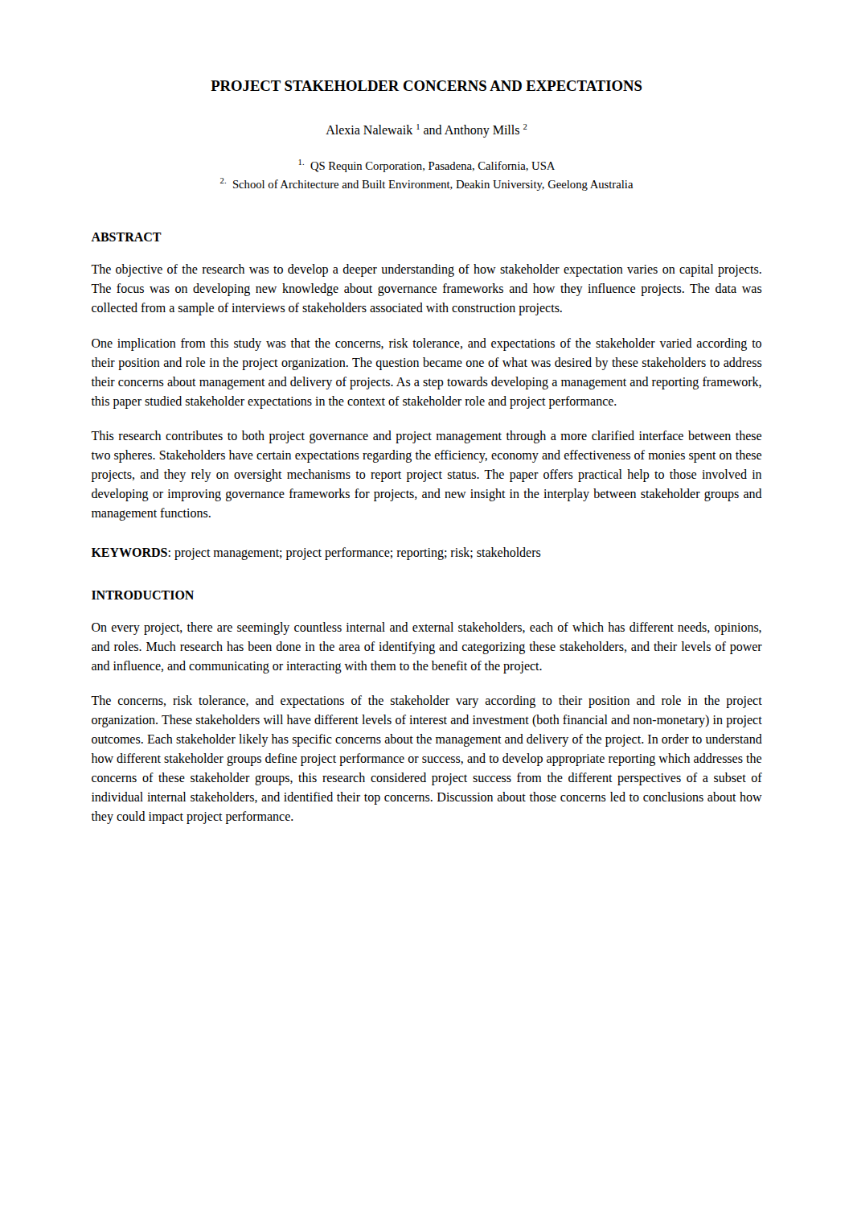Project Stakeholder Concerns and Expectations
Alexia Nalewaik 1 and Anthony Mills 2
1. QS Requin Corporation, Pasadena, California, USA
2. School of Architecture and Built Environment, Deakin University, Geelong Australia
Abstract
The objective of the research was to develop a deeper understanding of how stakeholder expectation varies on capital projects. The focus was on developing new knowledge about governance frameworks and how they influence projects. The data was collected from a sample of interviews of stakeholders associated with construction projects.
One implication from this study was that the concerns, risk tolerance, and expectations of the stakeholder varied according to their position and role in the project organization. The question became one of what was desired by these stakeholders to address their concerns about management and delivery of projects. As a step towards developing a management and reporting framework, this paper studied stakeholder expectations in the context of stakeholder role and project performance.
This research contributes to both project governance and project management through a more clarified interface between these two spheres. Stakeholders have certain expectations regarding the efficiency, economy and effectiveness of monies spent on these projects, and they rely on oversight mechanisms to report project status. The paper offers practical help to those involved in developing or improving governance frameworks for projects, and new insight in the interplay between stakeholder groups and management functions.
Keywords: project management; project performance; reporting; risk; stakeholders
Introduction
On every project, there are seemingly countless internal and external stakeholders, each of which has different needs, opinions, and roles. Much research has been done in the area of identifying and categorizing these stakeholders, and their levels of power and influence, and communicating or interacting with them to the benefit of the project.
The concerns, risk tolerance, and expectations of the stakeholder vary according to their position and role in the project organization. These stakeholders will have different levels of interest and investment (both financial and non-monetary) in project outcomes. Each stakeholder likely has specific concerns about the management and delivery of the project. In order to understand how different stakeholder groups define project performance or success, and to develop appropriate reporting which addresses the concerns of these stakeholder groups, this research considered project success from the different perspectives of a subset of individual internal stakeholders, and identified their top concerns. Discussion about those concerns led to conclusions about how they could impact project performance.